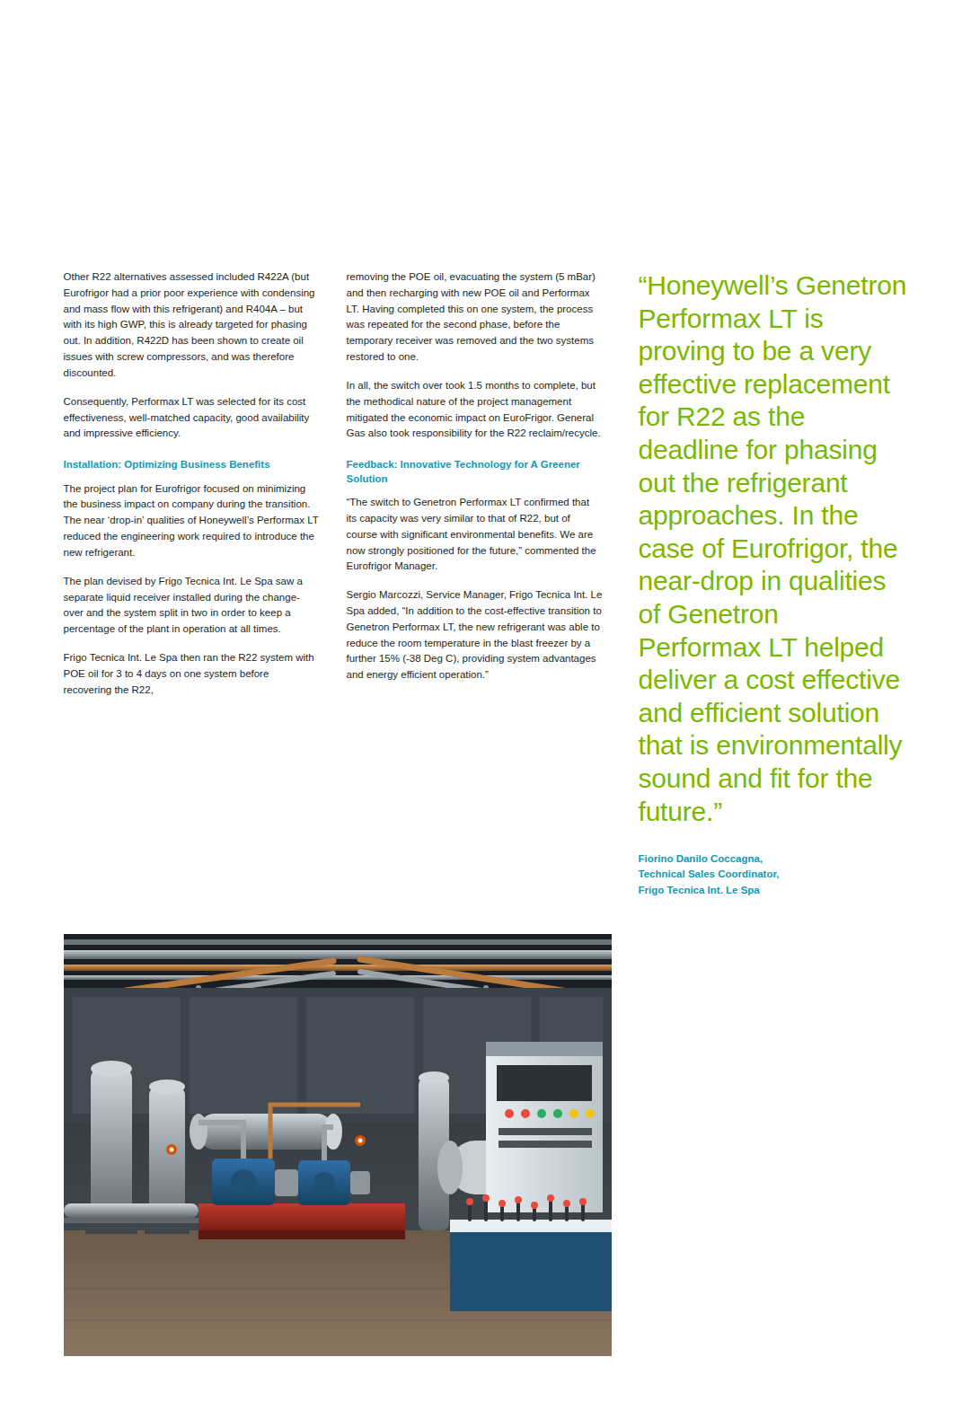Other R22 alternatives assessed included R422A (but Eurofrigor had a prior poor experience with condensing and mass flow with this refrigerant) and R404A – but with its high GWP, this is already targeted for phasing out. In addition, R422D has been shown to create oil issues with screw compressors, and was therefore discounted.
Consequently, Performax LT was selected for its cost effectiveness, well-matched capacity, good availability and impressive efficiency.
Installation: Optimizing Business Benefits
The project plan for Eurofrigor focused on minimizing the business impact on company during the transition. The near ‘drop-in’ qualities of Honeywell’s Performax LT reduced the engineering work required to introduce the new refrigerant.
The plan devised by Frigo Tecnica Int. Le Spa saw a separate liquid receiver installed during the change-over and the system split in two in order to keep a percentage of the plant in operation at all times.
Frigo Tecnica Int. Le Spa then ran the R22 system with POE oil for 3 to 4 days on one system before recovering the R22,
removing the POE oil, evacuating the system (5 mBar) and then recharging with new POE oil and Performax LT. Having completed this on one system, the process was repeated for the second phase, before the temporary receiver was removed and the two systems restored to one.
In all, the switch over took 1.5 months to complete, but the methodical nature of the project management mitigated the economic impact on EuroFrigor. General Gas also took responsibility for the R22 reclaim/recycle.
Feedback: Innovative Technology for A Greener Solution
“The switch to Genetron Performax LT confirmed that its capacity was very similar to that of R22, but of course with significant environmental benefits. We are now strongly positioned for the future,” commented the Eurofrigor Manager.
Sergio Marcozzi, Service Manager, Frigo Tecnica Int. Le Spa added, “In addition to the cost-effective transition to Genetron Performax LT, the new refrigerant was able to reduce the room temperature in the blast freezer by a further 15% (-38 Deg C), providing system advantages and energy efficient operation.”
“Honeywell’s Genetron Performax LT is proving to be a very effective replacement for R22 as the deadline for phasing out the refrigerant approaches. In the case of Eurofrigor, the near-drop in qualities of Genetron Performax LT helped deliver a cost effective and efficient solution that is environmentally sound and fit for the future.”
Fiorino Danilo Coccagna,
Technical Sales Coordinator,
Frigo Tecnica Int. Le Spa